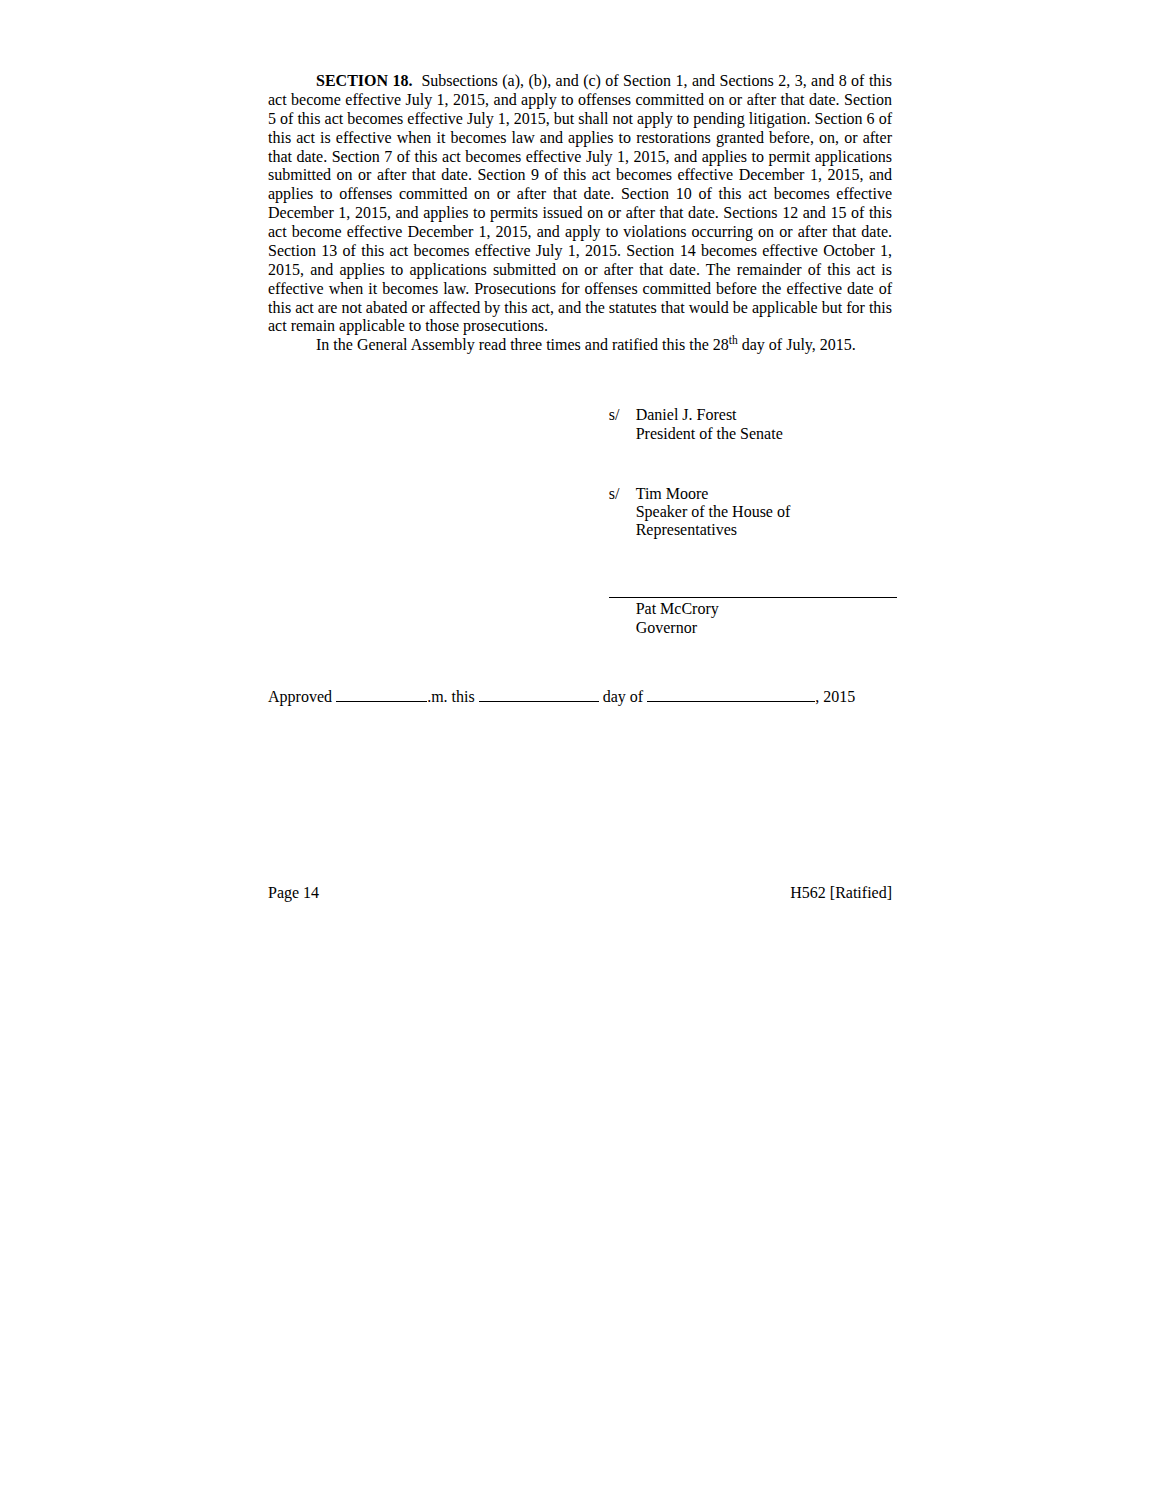SECTION 18. Subsections (a), (b), and (c) of Section 1, and Sections 2, 3, and 8 of this act become effective July 1, 2015, and apply to offenses committed on or after that date. Section 5 of this act becomes effective July 1, 2015, but shall not apply to pending litigation. Section 6 of this act is effective when it becomes law and applies to restorations granted before, on, or after that date. Section 7 of this act becomes effective July 1, 2015, and applies to permit applications submitted on or after that date. Section 9 of this act becomes effective December 1, 2015, and applies to offenses committed on or after that date. Section 10 of this act becomes effective December 1, 2015, and applies to permits issued on or after that date. Sections 12 and 15 of this act become effective December 1, 2015, and apply to violations occurring on or after that date. Section 13 of this act becomes effective July 1, 2015. Section 14 becomes effective October 1, 2015, and applies to applications submitted on or after that date. The remainder of this act is effective when it becomes law. Prosecutions for offenses committed before the effective date of this act are not abated or affected by this act, and the statutes that would be applicable but for this act remain applicable to those prosecutions.
In the General Assembly read three times and ratified this the 28th day of July, 2015.
s/Daniel J. Forest President of the Senate
s/Tim Moore Speaker of the House of Representatives
Pat McCrory Governor
Approved .m. this day of , 2015
Page 14
H562 [Ratified]